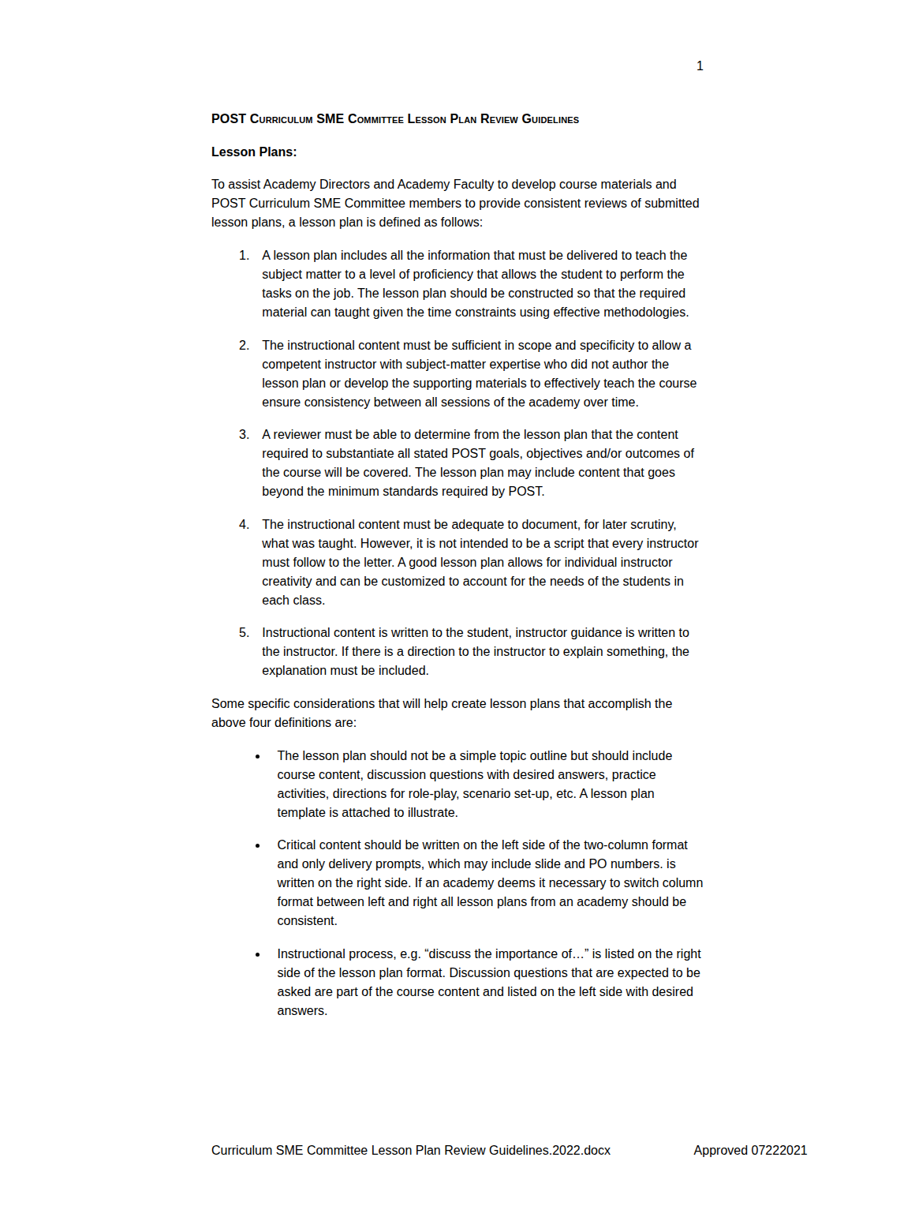1
POST Curriculum SME Committee Lesson Plan Review Guidelines
Lesson Plans:
To assist Academy Directors and Academy Faculty to develop course materials and POST Curriculum SME Committee members to provide consistent reviews of submitted lesson plans, a lesson plan is defined as follows:
A lesson plan includes all the information that must be delivered to teach the subject matter to a level of proficiency that allows the student to perform the tasks on the job. The lesson plan should be constructed so that the required material can taught given the time constraints using effective methodologies.
The instructional content must be sufficient in scope and specificity to allow a competent instructor with subject-matter expertise who did not author the lesson plan or develop the supporting materials to effectively teach the course ensure consistency between all sessions of the academy over time.
A reviewer must be able to determine from the lesson plan that the content required to substantiate all stated POST goals, objectives and/or outcomes of the course will be covered. The lesson plan may include content that goes beyond the minimum standards required by POST.
The instructional content must be adequate to document, for later scrutiny, what was taught. However, it is not intended to be a script that every instructor must follow to the letter. A good lesson plan allows for individual instructor creativity and can be customized to account for the needs of the students in each class.
Instructional content is written to the student, instructor guidance is written to the instructor. If there is a direction to the instructor to explain something, the explanation must be included.
Some specific considerations that will help create lesson plans that accomplish the above four definitions are:
The lesson plan should not be a simple topic outline but should include course content, discussion questions with desired answers, practice activities, directions for role-play, scenario set-up, etc. A lesson plan template is attached to illustrate.
Critical content should be written on the left side of the two-column format and only delivery prompts, which may include slide and PO numbers. is written on the right side. If an academy deems it necessary to switch column format between left and right all lesson plans from an academy should be consistent.
Instructional process, e.g. “discuss the importance of…” is listed on the right side of the lesson plan format. Discussion questions that are expected to be asked are part of the course content and listed on the left side with desired answers.
Curriculum SME Committee Lesson Plan Review Guidelines.2022.docx Approved 07222021